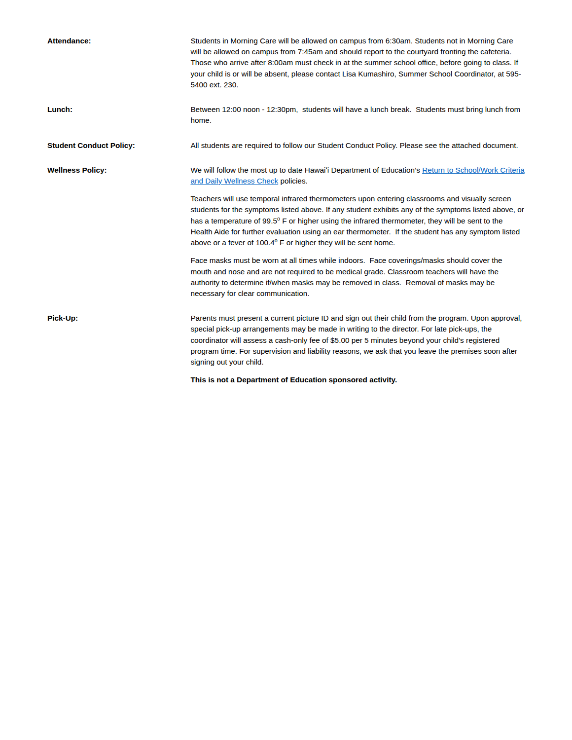| Attendance: | Students in Morning Care will be allowed on campus from 6:30am. Students not in Morning Care will be allowed on campus from 7:45am and should report to the courtyard fronting the cafeteria. Those who arrive after 8:00am must check in at the summer school office, before going to class. If your child is or will be absent, please contact Lisa Kumashiro, Summer School Coordinator, at 595-5400 ext. 230. |
| Lunch: | Between 12:00 noon - 12:30pm, students will have a lunch break. Students must bring lunch from home. |
| Student Conduct Policy: | All students are required to follow our Student Conduct Policy. Please see the attached document. |
| Wellness Policy: | We will follow the most up to date Hawaiʻi Department of Education’s Return to School/Work Criteria and Daily Wellness Check policies. Teachers will use temporal infrared thermometers upon entering classrooms and visually screen students for the symptoms listed above. If any student exhibits any of the symptoms listed above, or has a temperature of 99.5 o F or higher using the infrared thermometer, they will be sent to the Health Aide for further evaluation using an ear thermometer. If the student has any symptom listed above or a fever of 100.4 o F or higher they will be sent home. Face masks must be worn at all times while indoors. Face coverings/masks should cover the mouth and nose and are not required to be medical grade. Classroom teachers will have the authority to determine if/when masks may be removed in class. Removal of masks may be necessary for clear communication. |
| Pick-Up: | Parents must present a current picture ID and sign out their child from the program. Upon approval, special pick-up arrangements may be made in writing to the director. For late pick-ups, the coordinator will assess a cash-only fee of $5.00 per 5 minutes beyond your child’s registered program time. For supervision and liability reasons, we ask that you leave the premises soon after signing out your child. This is not a Department of Education sponsored activity. |